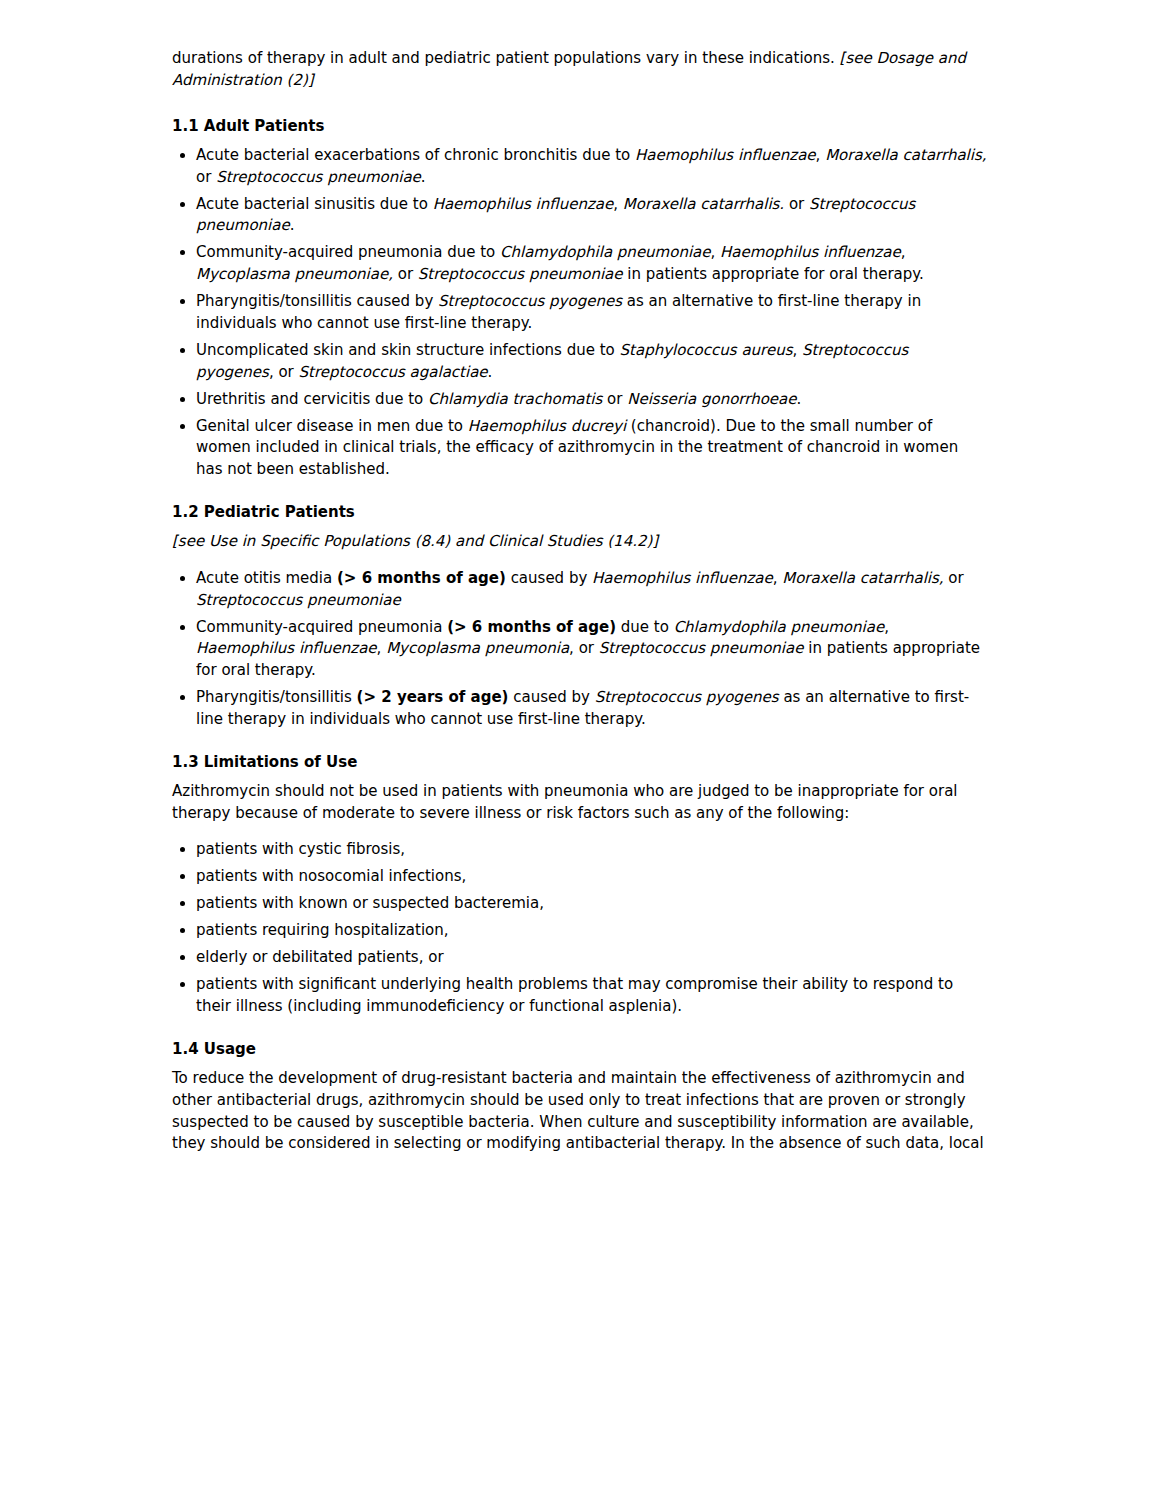durations of therapy in adult and pediatric patient populations vary in these indications. [see Dosage and Administration (2)]
1.1 Adult Patients
Acute bacterial exacerbations of chronic bronchitis due to Haemophilus influenzae, Moraxella catarrhalis, or Streptococcus pneumoniae.
Acute bacterial sinusitis due to Haemophilus influenzae, Moraxella catarrhalis. or Streptococcus pneumoniae.
Community-acquired pneumonia due to Chlamydophila pneumoniae, Haemophilus influenzae, Mycoplasma pneumoniae, or Streptococcus pneumoniae in patients appropriate for oral therapy.
Pharyngitis/tonsillitis caused by Streptococcus pyogenes as an alternative to first-line therapy in individuals who cannot use first-line therapy.
Uncomplicated skin and skin structure infections due to Staphylococcus aureus, Streptococcus pyogenes, or Streptococcus agalactiae.
Urethritis and cervicitis due to Chlamydia trachomatis or Neisseria gonorrhoeae.
Genital ulcer disease in men due to Haemophilus ducreyi (chancroid). Due to the small number of women included in clinical trials, the efficacy of azithromycin in the treatment of chancroid in women has not been established.
1.2 Pediatric Patients
[see Use in Specific Populations (8.4) and Clinical Studies (14.2)]
Acute otitis media (> 6 months of age) caused by Haemophilus influenzae, Moraxella catarrhalis, or Streptococcus pneumoniae
Community-acquired pneumonia (> 6 months of age) due to Chlamydophila pneumoniae, Haemophilus influenzae, Mycoplasma pneumonia, or Streptococcus pneumoniae in patients appropriate for oral therapy.
Pharyngitis/tonsillitis (> 2 years of age) caused by Streptococcus pyogenes as an alternative to first-line therapy in individuals who cannot use first-line therapy.
1.3 Limitations of Use
Azithromycin should not be used in patients with pneumonia who are judged to be inappropriate for oral therapy because of moderate to severe illness or risk factors such as any of the following:
patients with cystic fibrosis,
patients with nosocomial infections,
patients with known or suspected bacteremia,
patients requiring hospitalization,
elderly or debilitated patients, or
patients with significant underlying health problems that may compromise their ability to respond to their illness (including immunodeficiency or functional asplenia).
1.4 Usage
To reduce the development of drug-resistant bacteria and maintain the effectiveness of azithromycin and other antibacterial drugs, azithromycin should be used only to treat infections that are proven or strongly suspected to be caused by susceptible bacteria. When culture and susceptibility information are available, they should be considered in selecting or modifying antibacterial therapy. In the absence of such data, local